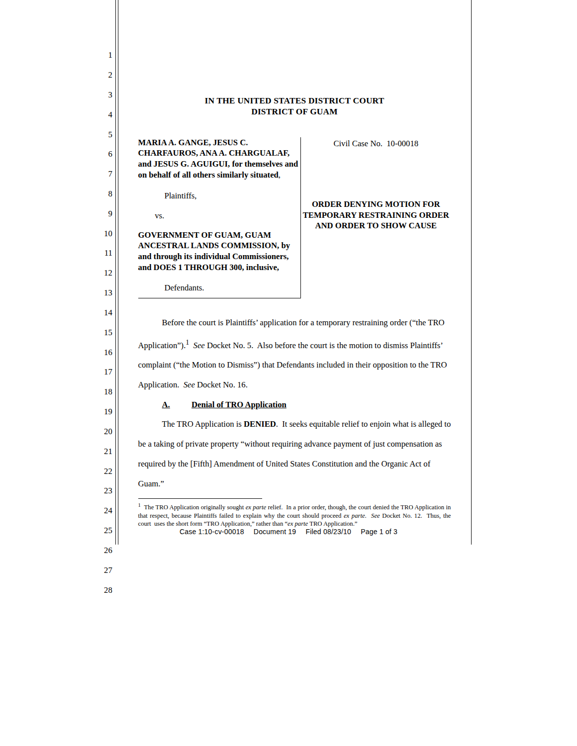1
2
3
4
5
6
7
8
9
10
11
12
13
14
15
16
17
18
19
20
21
22
23
24
25
26
27
28
IN THE UNITED STATES DISTRICT COURT DISTRICT OF GUAM
| MARIA A. GANGE, JESUS C. CHARFAUROS, ANA A. CHARGUALAF, and JESUS G. AGUIGUI, for themselves and on behalf of all others similarly situated , Plaintiffs, vs. GOVERNMENT OF GUAM, GUAM ANCESTRAL LANDS COMMISSION, by and through its individual Commissioners, and DOES 1 THROUGH 300, inclusive, Defendants. | Civil Case No. 10-00018 ORDER DENYING MOTION FOR TEMPORARY RESTRAINING ORDER AND ORDER TO SHOW CAUSE |
Before the court is Plaintiffs’ application for a temporary restraining order (“the TRO Application”).1 See Docket No. 5. Also before the court is the motion to dismiss Plaintiffs’ complaint (“the Motion to Dismiss”) that Defendants included in their opposition to the TRO Application. See Docket No. 16.
A. Denial of TRO Application
The TRO Application is DENIED. It seeks equitable relief to enjoin what is alleged to be a taking of private property “without requiring advance payment of just compensation as required by the [Fifth] Amendment of United States Constitution and the Organic Act of Guam.”
1 The TRO Application originally sought ex parte relief. In a prior order, though, the court denied the TRO Application in that respect, because Plaintiffs failed to explain why the court should proceed ex parte. See Docket No. 12. Thus, the court uses the short form “TRO Application,” rather than “ex parte TRO Application.”
Case 1:10-cv-00018 Document 19 Filed 08/23/10 Page 1 of 3